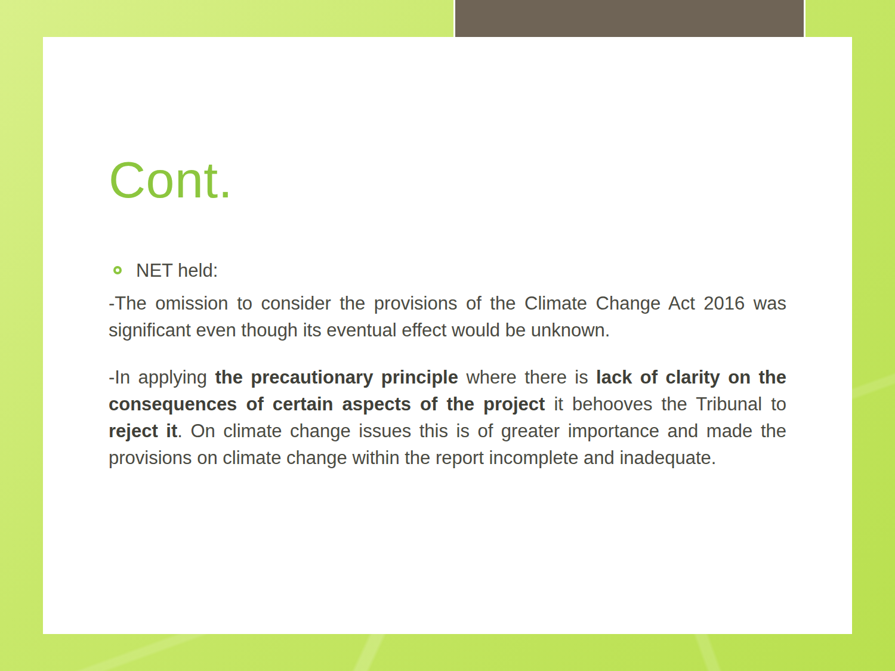Cont.
NET held:
-The omission to consider the provisions of the Climate Change Act 2016 was significant even though its eventual effect would be unknown.
-In applying the precautionary principle where there is lack of clarity on the consequences of certain aspects of the project it behooves the Tribunal to reject it. On climate change issues this is of greater importance and made the provisions on climate change within the report incomplete and inadequate.